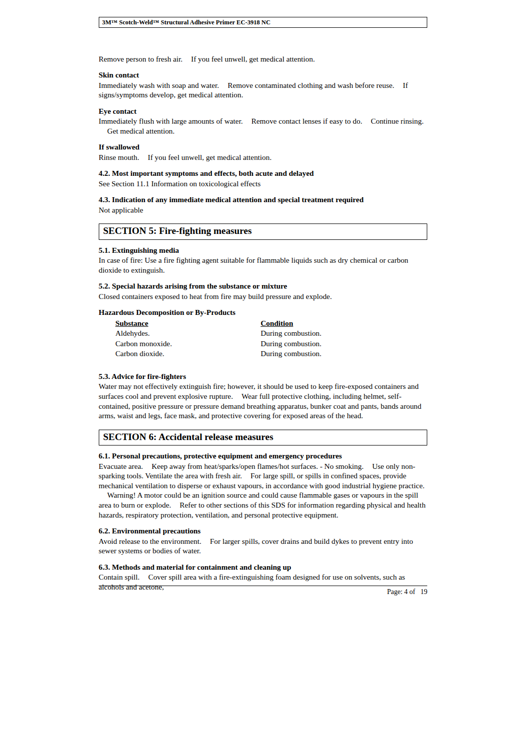3M™ Scotch-Weld™ Structural Adhesive Primer EC-3918 NC
Remove person to fresh air. If you feel unwell, get medical attention.
Skin contact
Immediately wash with soap and water. Remove contaminated clothing and wash before reuse. If signs/symptoms develop, get medical attention.
Eye contact
Immediately flush with large amounts of water. Remove contact lenses if easy to do. Continue rinsing. Get medical attention.
If swallowed
Rinse mouth. If you feel unwell, get medical attention.
4.2. Most important symptoms and effects, both acute and delayed
See Section 11.1 Information on toxicological effects
4.3. Indication of any immediate medical attention and special treatment required
Not applicable
SECTION 5: Fire-fighting measures
5.1. Extinguishing media
In case of fire: Use a fire fighting agent suitable for flammable liquids such as dry chemical or carbon dioxide to extinguish.
5.2. Special hazards arising from the substance or mixture
Closed containers exposed to heat from fire may build pressure and explode.
Hazardous Decomposition or By-Products
| Substance | Condition |
| --- | --- |
| Aldehydes. | During combustion. |
| Carbon monoxide. | During combustion. |
| Carbon dioxide. | During combustion. |
5.3. Advice for fire-fighters
Water may not effectively extinguish fire; however, it should be used to keep fire-exposed containers and surfaces cool and prevent explosive rupture. Wear full protective clothing, including helmet, self-contained, positive pressure or pressure demand breathing apparatus, bunker coat and pants, bands around arms, waist and legs, face mask, and protective covering for exposed areas of the head.
SECTION 6: Accidental release measures
6.1. Personal precautions, protective equipment and emergency procedures
Evacuate area. Keep away from heat/sparks/open flames/hot surfaces. - No smoking. Use only non-sparking tools. Ventilate the area with fresh air. For large spill, or spills in confined spaces, provide mechanical ventilation to disperse or exhaust vapours, in accordance with good industrial hygiene practice. Warning! A motor could be an ignition source and could cause flammable gases or vapours in the spill area to burn or explode. Refer to other sections of this SDS for information regarding physical and health hazards, respiratory protection, ventilation, and personal protective equipment.
6.2. Environmental precautions
Avoid release to the environment. For larger spills, cover drains and build dykes to prevent entry into sewer systems or bodies of water.
6.3. Methods and material for containment and cleaning up
Contain spill. Cover spill area with a fire-extinguishing foam designed for use on solvents, such as alcohols and acetone,
Page: 4 of 19